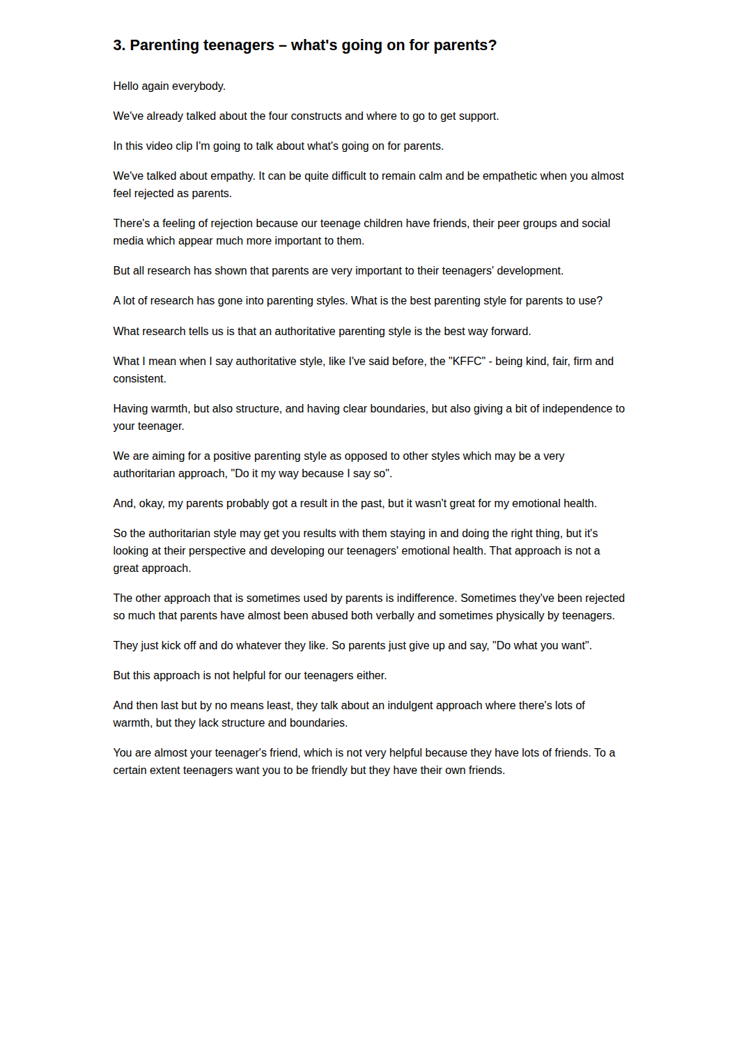3. Parenting teenagers – what's going on for parents?
Hello again everybody.
We've already talked about the four constructs and where to go to get support.
In this video clip I'm going to talk about what's going on for parents.
We've talked about empathy. It can be quite difficult to remain calm and be empathetic when you almost feel rejected as parents.
There's a feeling of rejection because our teenage children have friends, their peer groups and social media which appear much more important to them.
But all research has shown that parents are very important to their teenagers' development.
A lot of research has gone into parenting styles. What is the best parenting style for parents to use?
What research tells us is that an authoritative parenting style is the best way forward.
What I mean when I say authoritative style, like I've said before, the "KFFC" - being kind, fair, firm and consistent.
Having warmth, but also structure, and having clear boundaries, but also giving a bit of independence to your teenager.
We are aiming for a positive parenting style as opposed to other styles which may be a very authoritarian approach, "Do it my way because I say so".
And, okay, my parents probably got a result in the past, but it wasn't great for my emotional health.
So the authoritarian style may get you results with them staying in and doing the right thing, but it's looking at their perspective and developing our teenagers' emotional health. That approach is not a great approach.
The other approach that is sometimes used by parents is indifference. Sometimes they've been rejected so much that parents have almost been abused both verbally and sometimes physically by teenagers.
They just kick off and do whatever they like. So parents just give up and say, "Do what you want".
But this approach is not helpful for our teenagers either.
And then last but by no means least, they talk about an indulgent approach where there's lots of warmth, but they lack structure and boundaries.
You are almost your teenager's friend, which is not very helpful because they have lots of friends. To a certain extent teenagers want you to be friendly but they have their own friends.